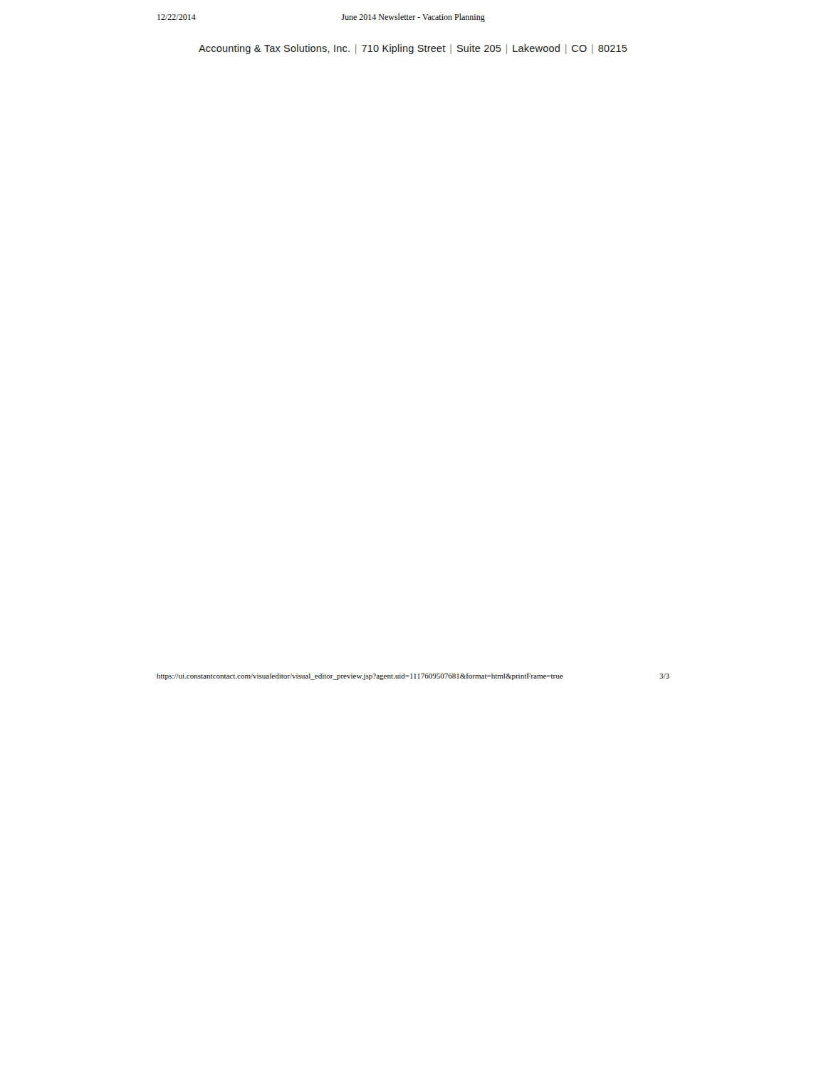12/22/2014
June 2014 Newsletter - Vacation Planning
Accounting & Tax Solutions, Inc. | 710 Kipling Street | Suite 205 | Lakewood | CO | 80215
https://ui.constantcontact.com/visualeditor/visual_editor_preview.jsp?agent.uid=1117609507681&format=html&printFrame=true 3/3